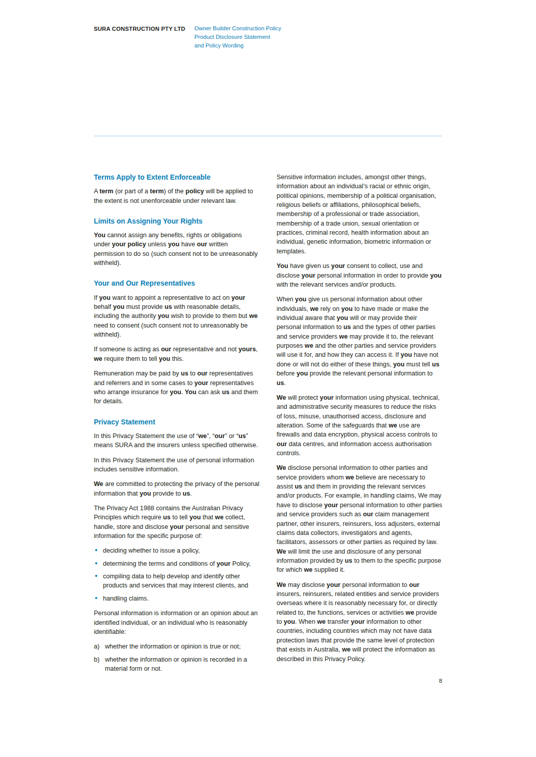SURA CONSTRUCTION PTY LTD
Owner Builder Construction Policy
Product Disclosure Statement
and Policy Wording
Terms Apply to Extent Enforceable
A term (or part of a term) of the policy will be applied to the extent is not unenforceable under relevant law.
Limits on Assigning Your Rights
You cannot assign any benefits, rights or obligations under your policy unless you have our written permission to do so (such consent not to be unreasonably withheld).
Your and Our Representatives
If you want to appoint a representative to act on your behalf you must provide us with reasonable details, including the authority you wish to provide to them but we need to consent (such consent not to unreasonably be withheld).
If someone is acting as our representative and not yours, we require them to tell you this.
Remuneration may be paid by us to our representatives and referrers and in some cases to your representatives who arrange insurance for you. You can ask us and them for details.
Privacy Statement
In this Privacy Statement the use of “we”, “our” or “us” means SURA and the insurers unless specified otherwise.
In this Privacy Statement the use of personal information includes sensitive information.
We are committed to protecting the privacy of the personal information that you provide to us.
The Privacy Act 1988 contains the Australian Privacy Principles which require us to tell you that we collect, handle, store and disclose your personal and sensitive information for the specific purpose of:
deciding whether to issue a policy,
determining the terms and conditions of your Policy,
compiling data to help develop and identify other products and services that may interest clients, and
handling claims.
Personal information is information or an opinion about an identified individual, or an individual who is reasonably identifiable:
whether the information or opinion is true or not;
whether the information or opinion is recorded in a material form or not.
Sensitive information includes, amongst other things, information about an individual’s racial or ethnic origin, political opinions, membership of a political organisation, religious beliefs or affiliations, philosophical beliefs, membership of a professional or trade association, membership of a trade union, sexual orientation or practices, criminal record, health information about an individual, genetic information, biometric information or templates.
You have given us your consent to collect, use and disclose your personal information in order to provide you with the relevant services and/or products.
When you give us personal information about other individuals, we rely on you to have made or make the individual aware that you will or may provide their personal information to us and the types of other parties and service providers we may provide it to, the relevant purposes we and the other parties and service providers will use it for, and how they can access it. If you have not done or will not do either of these things, you must tell us before you provide the relevant personal information to us.
We will protect your information using physical, technical, and administrative security measures to reduce the risks of loss, misuse, unauthorised access, disclosure and alteration. Some of the safeguards that we use are firewalls and data encryption, physical access controls to our data centres, and information access authorisation controls.
We disclose personal information to other parties and service providers whom we believe are necessary to assist us and them in providing the relevant services and/or products. For example, in handling claims, We may have to disclose your personal information to other parties and service providers such as our claim management partner, other insurers, reinsurers, loss adjusters, external claims data collectors, investigators and agents, facilitators, assessors or other parties as required by law. We will limit the use and disclosure of any personal information provided by us to them to the specific purpose for which we supplied it.
We may disclose your personal information to our insurers, reinsurers, related entities and service providers overseas where it is reasonably necessary for, or directly related to, the functions, services or activities we provide to you. When we transfer your information to other countries, including countries which may not have data protection laws that provide the same level of protection that exists in Australia, we will protect the information as described in this Privacy Policy.
8